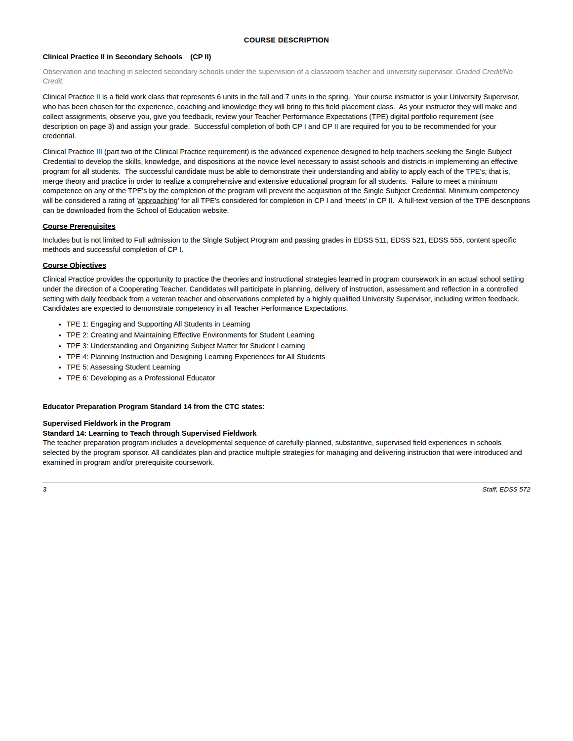COURSE DESCRIPTION
Clinical Practice II in Secondary Schools (CP II)
Observation and teaching in selected secondary schools under the supervision of a classroom teacher and university supervisor. Graded Credit/No Credit.
Clinical Practice II is a field work class that represents 6 units in the fall and 7 units in the spring. Your course instructor is your University Supervisor, who has been chosen for the experience, coaching and knowledge they will bring to this field placement class. As your instructor they will make and collect assignments, observe you, give you feedback, review your Teacher Performance Expectations (TPE) digital portfolio requirement (see description on page 3) and assign your grade. Successful completion of both CP I and CP II are required for you to be recommended for your credential.
Clinical Practice III (part two of the Clinical Practice requirement) is the advanced experience designed to help teachers seeking the Single Subject Credential to develop the skills, knowledge, and dispositions at the novice level necessary to assist schools and districts in implementing an effective program for all students. The successful candidate must be able to demonstrate their understanding and ability to apply each of the TPE's; that is, merge theory and practice in order to realize a comprehensive and extensive educational program for all students. Failure to meet a minimum competence on any of the TPE's by the completion of the program will prevent the acquisition of the Single Subject Credential. Minimum competency will be considered a rating of 'approaching' for all TPE's considered for completion in CP I and 'meets' in CP II. A full-text version of the TPE descriptions can be downloaded from the School of Education website.
Course Prerequisites
Includes but is not limited to Full admission to the Single Subject Program and passing grades in EDSS 511, EDSS 521, EDSS 555, content specific methods and successful completion of CP I.
Course Objectives
Clinical Practice provides the opportunity to practice the theories and instructional strategies learned in program coursework in an actual school setting under the direction of a Cooperating Teacher. Candidates will participate in planning, delivery of instruction, assessment and reflection in a controlled setting with daily feedback from a veteran teacher and observations completed by a highly qualified University Supervisor, including written feedback. Candidates are expected to demonstrate competency in all Teacher Performance Expectations.
TPE 1: Engaging and Supporting All Students in Learning
TPE 2: Creating and Maintaining Effective Environments for Student Learning
TPE 3: Understanding and Organizing Subject Matter for Student Learning
TPE 4: Planning Instruction and Designing Learning Experiences for All Students
TPE 5: Assessing Student Learning
TPE 6: Developing as a Professional Educator
Educator Preparation Program Standard 14 from the CTC states:
Supervised Fieldwork in the Program
Standard 14: Learning to Teach through Supervised Fieldwork
The teacher preparation program includes a developmental sequence of carefully-planned, substantive, supervised field experiences in schools selected by the program sponsor. All candidates plan and practice multiple strategies for managing and delivering instruction that were introduced and examined in program and/or prerequisite coursework.
3 Staff, EDSS 572